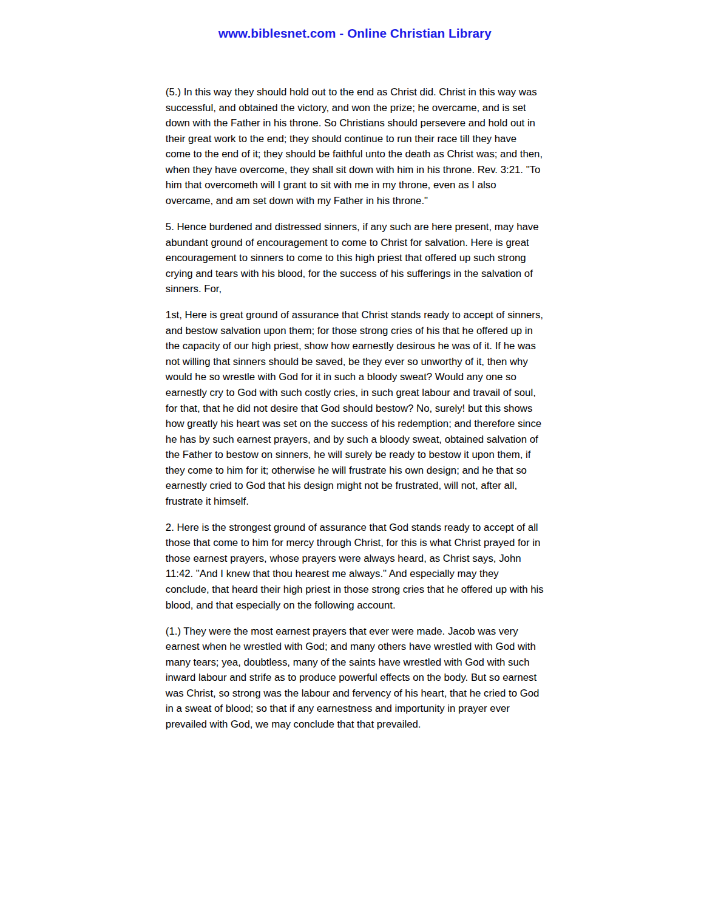www.biblesnet.com - Online Christian Library
(5.) In this way they should hold out to the end as Christ did. Christ in this way was successful, and obtained the victory, and won the prize; he overcame, and is set down with the Father in his throne. So Christians should persevere and hold out in their great work to the end; they should continue to run their race till they have come to the end of it; they should be faithful unto the death as Christ was; and then, when they have overcome, they shall sit down with him in his throne. Rev. 3:21. "To him that overcometh will I grant to sit with me in my throne, even as I also overcame, and am set down with my Father in his throne."
5. Hence burdened and distressed sinners, if any such are here present, may have abundant ground of encouragement to come to Christ for salvation. Here is great encouragement to sinners to come to this high priest that offered up such strong crying and tears with his blood, for the success of his sufferings in the salvation of sinners. For,
1st, Here is great ground of assurance that Christ stands ready to accept of sinners, and bestow salvation upon them; for those strong cries of his that he offered up in the capacity of our high priest, show how earnestly desirous he was of it. If he was not willing that sinners should be saved, be they ever so unworthy of it, then why would he so wrestle with God for it in such a bloody sweat? Would any one so earnestly cry to God with such costly cries, in such great labour and travail of soul, for that, that he did not desire that God should bestow? No, surely! but this shows how greatly his heart was set on the success of his redemption; and therefore since he has by such earnest prayers, and by such a bloody sweat, obtained salvation of the Father to bestow on sinners, he will surely be ready to bestow it upon them, if they come to him for it; otherwise he will frustrate his own design; and he that so earnestly cried to God that his design might not be frustrated, will not, after all, frustrate it himself.
2. Here is the strongest ground of assurance that God stands ready to accept of all those that come to him for mercy through Christ, for this is what Christ prayed for in those earnest prayers, whose prayers were always heard, as Christ says, John 11:42. "And I knew that thou hearest me always." And especially may they conclude, that heard their high priest in those strong cries that he offered up with his blood, and that especially on the following account.
(1.) They were the most earnest prayers that ever were made. Jacob was very earnest when he wrestled with God; and many others have wrestled with God with many tears; yea, doubtless, many of the saints have wrestled with God with such inward labour and strife as to produce powerful effects on the body. But so earnest was Christ, so strong was the labour and fervency of his heart, that he cried to God in a sweat of blood; so that if any earnestness and importunity in prayer ever prevailed with God, we may conclude that that prevailed.